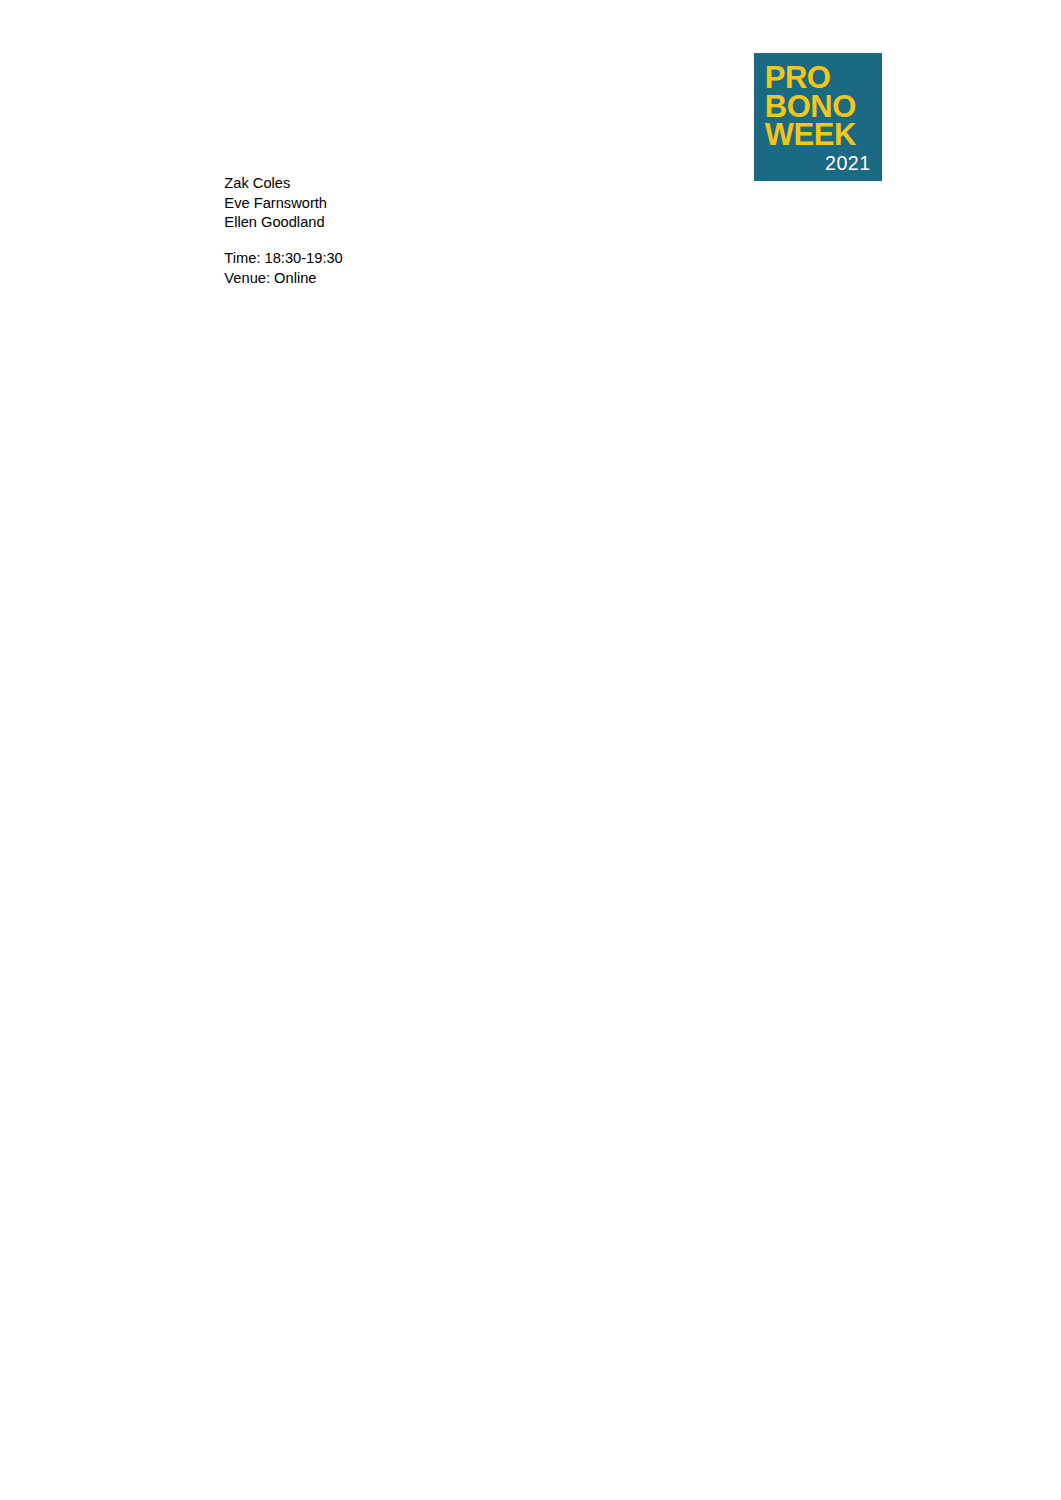PRO BONO WEEK
2021
Zak Coles
Eve Farnsworth
Ellen Goodland
Time: 18:30-19:30
Venue: Online